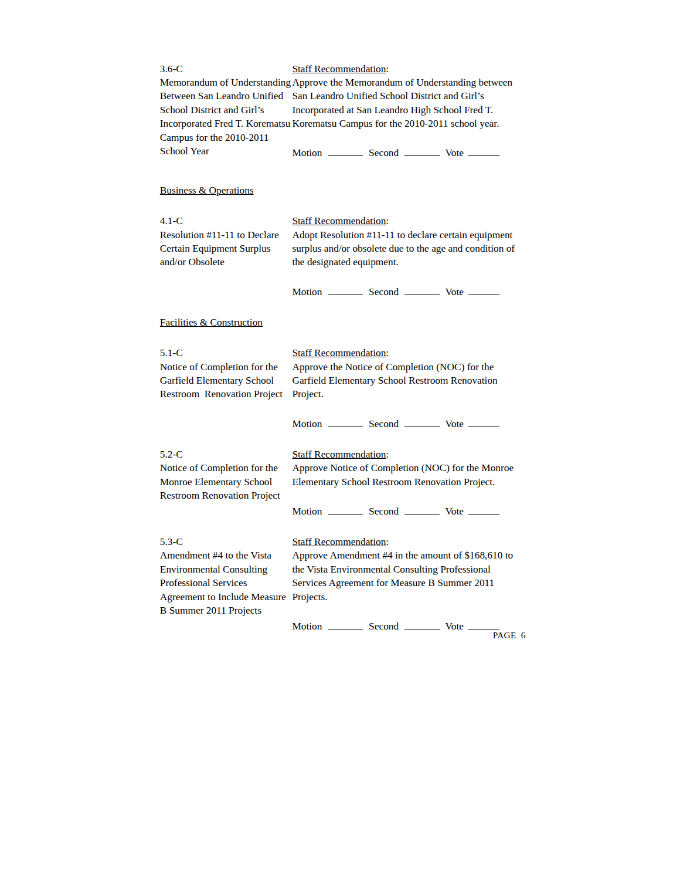| 3.6-C Memorandum of Understanding Between San Leandro Unified School District and Girl’s Incorporated Fred T. Korematsu Campus for the 2010-2011 School Year | Staff Recommendation : Approve the Memorandum of Understanding between San Leandro Unified School District and Girl’s Incorporated at San Leandro High School Fred T. Korematsu Campus for the 2010-2011 school year. Motion Second Vote |
| Business & Operations | |
| 4.1-C Resolution #11-11 to Declare Certain Equipment Surplus and/or Obsolete | Staff Recommendation : Adopt Resolution #11-11 to declare certain equipment surplus and/or obsolete due to the age and condition of the designated equipment. Motion Second Vote |
| Facilities & Construction | |
| 5.1-C Notice of Completion for the Garfield Elementary School Restroom Renovation Project | Staff Recommendation : Approve the Notice of Completion (NOC) for the Garfield Elementary School Restroom Renovation Project. Motion Second Vote |
| 5.2-C Notice of Completion for the Monroe Elementary School Restroom Renovation Project | Staff Recommendation : Approve Notice of Completion (NOC) for the Monroe Elementary School Restroom Renovation Project. Motion Second Vote |
| 5.3-C Amendment #4 to the Vista Environmental Consulting Professional Services Agreement to Include Measure B Summer 2011 Projects | Staff Recommendation : Approve Amendment #4 in the amount of $168,610 to the Vista Environmental Consulting Professional Services Agreement for Measure B Summer 2011 Projects. Motion Second Vote |
PAGE 6